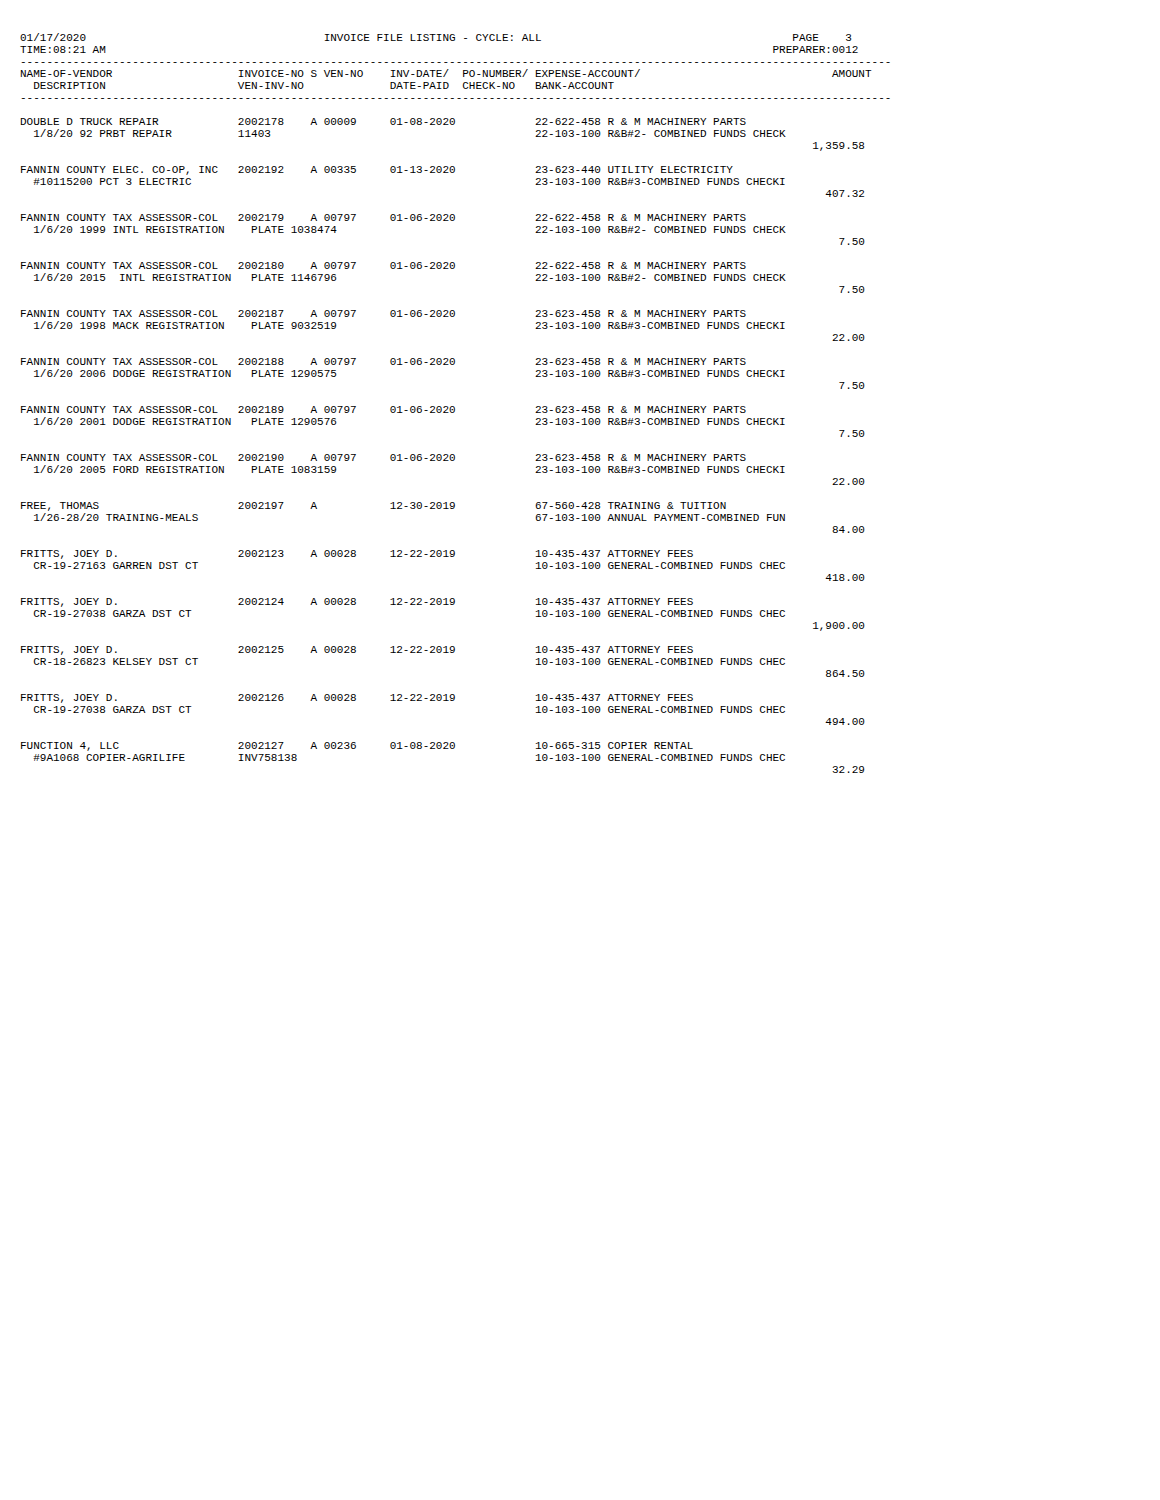01/17/2020 INVOICE FILE LISTING - CYCLE: ALL PAGE 3 TIME:08:21 AM PREPARER:0012 ------------------------------------------------------------------------------------------------------------------------------------ NAME-OF-VENDOR INVOICE-NO S VEN-NO INV-DATE/ PO-NUMBER/ EXPENSE-ACCOUNT/ AMOUNT DESCRIPTION VEN-INV-NO DATE-PAID CHECK-NO BANK-ACCOUNT ------------------------------------------------------------------------------------------------------------------------------------ DOUBLE D TRUCK REPAIR 2002178 A 00009 01-08-2020 22-622-458 R & M MACHINERY PARTS 1/8/20 92 PRBT REPAIR 11403 22-103-100 R&B#2- COMBINED FUNDS CHECK 1,359.58 FANNIN COUNTY ELEC. CO-OP, INC 2002192 A 00335 01-13-2020 23-623-440 UTILITY ELECTRICITY #10115200 PCT 3 ELECTRIC 23-103-100 R&B#3-COMBINED FUNDS CHECKI 407.32 FANNIN COUNTY TAX ASSESSOR-COL 2002179 A 00797 01-06-2020 22-622-458 R & M MACHINERY PARTS 1/6/20 1999 INTL REGISTRATION PLATE 1038474 22-103-100 R&B#2- COMBINED FUNDS CHECK 7.50 FANNIN COUNTY TAX ASSESSOR-COL 2002180 A 00797 01-06-2020 22-622-458 R & M MACHINERY PARTS 1/6/20 2015 INTL REGISTRATION PLATE 1146796 22-103-100 R&B#2- COMBINED FUNDS CHECK 7.50 FANNIN COUNTY TAX ASSESSOR-COL 2002187 A 00797 01-06-2020 23-623-458 R & M MACHINERY PARTS 1/6/20 1998 MACK REGISTRATION PLATE 9032519 23-103-100 R&B#3-COMBINED FUNDS CHECKI 22.00 FANNIN COUNTY TAX ASSESSOR-COL 2002188 A 00797 01-06-2020 23-623-458 R & M MACHINERY PARTS 1/6/20 2006 DODGE REGISTRATION PLATE 1290575 23-103-100 R&B#3-COMBINED FUNDS CHECKI 7.50 FANNIN COUNTY TAX ASSESSOR-COL 2002189 A 00797 01-06-2020 23-623-458 R & M MACHINERY PARTS 1/6/20 2001 DODGE REGISTRATION PLATE 1290576 23-103-100 R&B#3-COMBINED FUNDS CHECKI 7.50 FANNIN COUNTY TAX ASSESSOR-COL 2002190 A 00797 01-06-2020 23-623-458 R & M MACHINERY PARTS 1/6/20 2005 FORD REGISTRATION PLATE 1083159 23-103-100 R&B#3-COMBINED FUNDS CHECKI 22.00 FREE, THOMAS 2002197 A 12-30-2019 67-560-428 TRAINING & TUITION 1/26-28/20 TRAINING-MEALS 67-103-100 ANNUAL PAYMENT-COMBINED FUN 84.00 FRITTS, JOEY D. 2002123 A 00028 12-22-2019 10-435-437 ATTORNEY FEES CR-19-27163 GARREN DST CT 10-103-100 GENERAL-COMBINED FUNDS CHEC 418.00 FRITTS, JOEY D. 2002124 A 00028 12-22-2019 10-435-437 ATTORNEY FEES CR-19-27038 GARZA DST CT 10-103-100 GENERAL-COMBINED FUNDS CHEC 1,900.00 FRITTS, JOEY D. 2002125 A 00028 12-22-2019 10-435-437 ATTORNEY FEES CR-18-26823 KELSEY DST CT 10-103-100 GENERAL-COMBINED FUNDS CHEC 864.50 FRITTS, JOEY D. 2002126 A 00028 12-22-2019 10-435-437 ATTORNEY FEES CR-19-27038 GARZA DST CT 10-103-100 GENERAL-COMBINED FUNDS CHEC 494.00 FUNCTION 4, LLC 2002127 A 00236 01-08-2020 10-665-315 COPIER RENTAL #9A1068 COPIER-AGRILIFE INV758138 10-103-100 GENERAL-COMBINED FUNDS CHEC 32.29